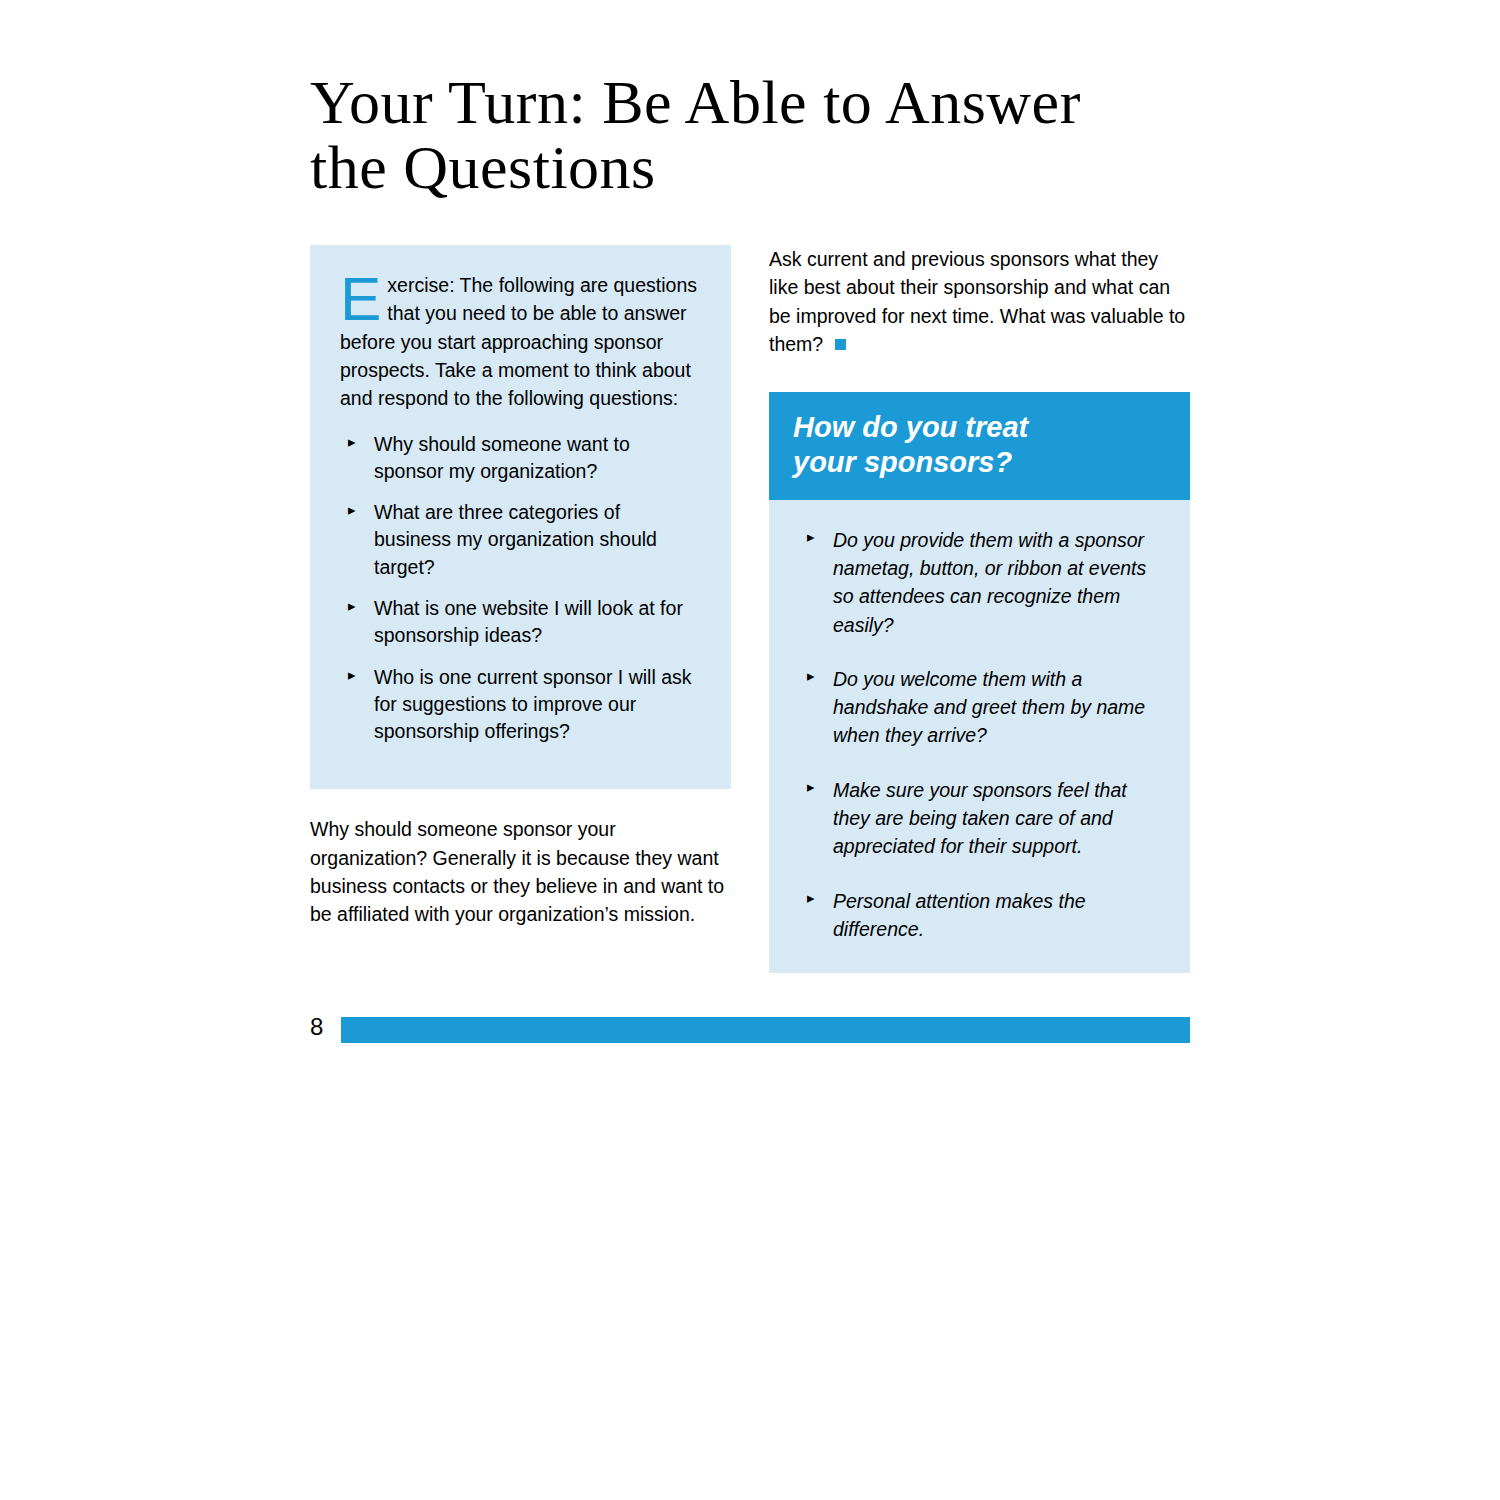Your Turn: Be Able to Answer
the Questions
Exercise: The following are questions that you need to be able to answer before you start approaching sponsor prospects. Take a moment to think about and respond to the following questions:
Why should someone want to sponsor my organization?
What are three categories of business my organization should target?
What is one website I will look at for sponsorship ideas?
Who is one current sponsor I will ask for suggestions to improve our sponsorship offerings?
Why should someone sponsor your organization? Generally it is because they want business contacts or they believe in and want to be affiliated with your organization’s mission.
Ask current and previous sponsors what they like best about their sponsorship and what can be improved for next time. What was valuable to them?
How do you treat
your sponsors?
Do you provide them with a sponsor nametag, button, or ribbon at events so attendees can recognize them easily?
Do you welcome them with a handshake and greet them by name when they arrive?
Make sure your sponsors feel that they are being taken care of and appreciated for their support.
Personal attention makes the difference.
8